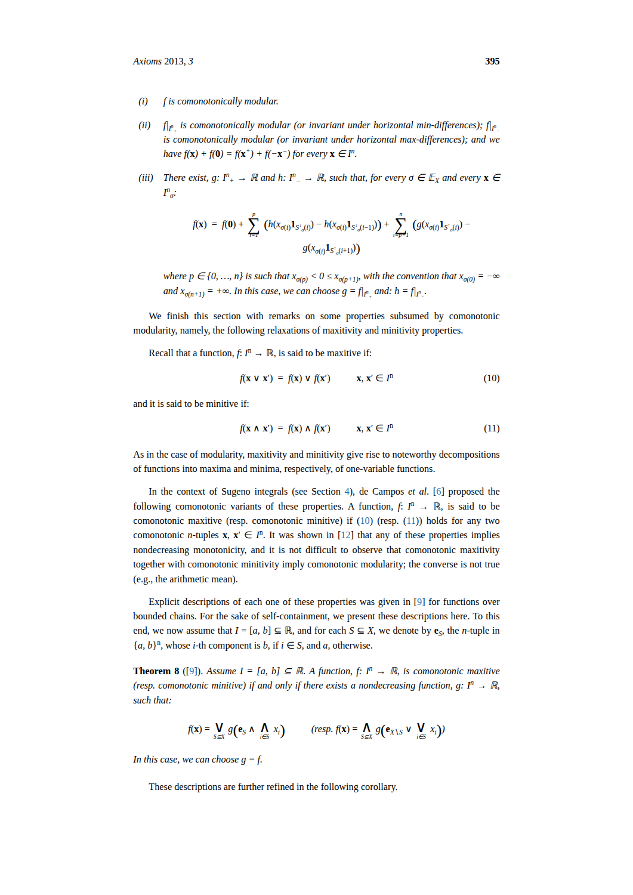Axioms 2013, 3 395
(i) f is comonotonically modular.
(ii) f|In+ is comonotonically modular (or invariant under horizontal min-differences); f|In− is comonotonically modular (or invariant under horizontal max-differences); and we have f(x) + f(0) = f(x+) + f(−x−) for every x ∈ In.
(iii) There exist, g: In+ → ℝ and h: In− → ℝ, such that, for every σ ∈ 𝔼X and every x ∈ Inσ:
f(x) = f(0) + p∑i=1 (h(xσ(i)1S↓σ(i)) − h(xσ(i)1S↓σ(i−1))) + n∑i=p+1 (g(xσ(i)1S↑σ(i)) − g(xσ(i)1S↑σ(i+1)))
where p ∈ {0, …, n} is such that xσ(p) < 0 ≤ xσ(p+1), with the convention that xσ(0) = −∞ and xσ(n+1) = +∞. In this case, we can choose g = f|In+ and: h = f|In−.
We finish this section with remarks on some properties subsumed by comonotonic modularity, namely, the following relaxations of maxitivity and minitivity properties.
Recall that a function, f: In → ℝ, is said to be maxitive if:
f(x ∨ x′) = f(x) ∨ f(x′) x, x′ ∈ In (10)
and it is said to be minitive if:
f(x ∧ x′) = f(x) ∧ f(x′) x, x′ ∈ In (11)
As in the case of modularity, maxitivity and minitivity give rise to noteworthy decompositions of functions into maxima and minima, respectively, of one-variable functions.
In the context of Sugeno integrals (see Section 4), de Campos et al. [6] proposed the following comonotonic variants of these properties. A function, f: In → ℝ, is said to be comonotonic maxitive (resp. comonotonic minitive) if (10) (resp. (11)) holds for any two comonotonic n-tuples x, x′ ∈ In. It was shown in [12] that any of these properties implies nondecreasing monotonicity, and it is not difficult to observe that comonotonic maxitivity together with comonotonic minitivity imply comonotonic modularity; the converse is not true (e.g., the arithmetic mean).
Explicit descriptions of each one of these properties was given in [9] for functions over bounded chains. For the sake of self-containment, we present these descriptions here. To this end, we now assume that I = [a, b] ⊆ ℝ, and for each S ⊆ X, we denote by eS, the n-tuple in {a, b}n, whose i-th component is b, if i ∈ S, and a, otherwise.
Theorem 8 ([9]). Assume I = [a, b] ⊆ ℝ. A function, f: In → ℝ, is comonotonic maxitive (resp. comonotonic minitive) if and only if there exists a nondecreasing function, g: In → ℝ, such that:
f(x) = ∨S⊆X g(eS ∧ ∧i∈S xi) (resp. f(x) = ∧S⊆X g(eX∖S ∨ ∨i∈S xi))
In this case, we can choose g = f.
These descriptions are further refined in the following corollary.